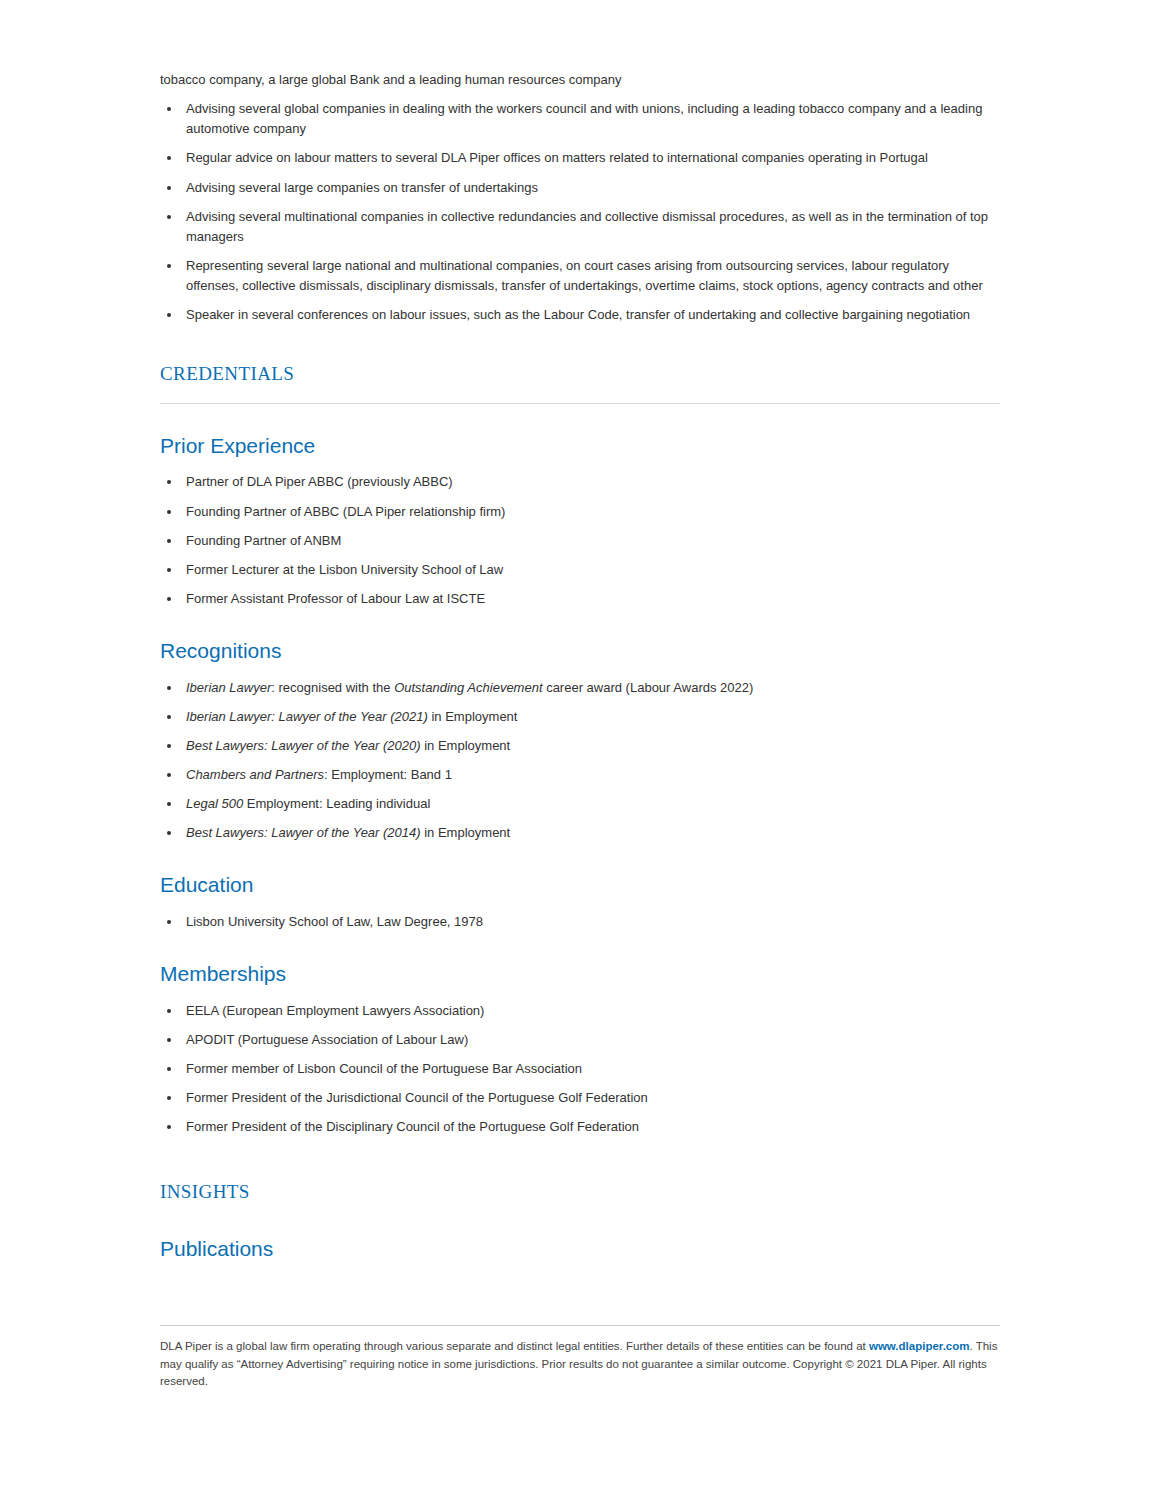tobacco company, a large global Bank and a leading human resources company
Advising several global companies in dealing with the workers council and with unions, including a leading tobacco company and a leading automotive company
Regular advice on labour matters to several DLA Piper offices on matters related to international companies operating in Portugal
Advising several large companies on transfer of undertakings
Advising several multinational companies in collective redundancies and collective dismissal procedures, as well as in the termination of top managers
Representing several large national and multinational companies, on court cases arising from outsourcing services, labour regulatory offenses, collective dismissals, disciplinary dismissals, transfer of undertakings, overtime claims, stock options, agency contracts and other
Speaker in several conferences on labour issues, such as the Labour Code, transfer of undertaking and collective bargaining negotiation
CREDENTIALS
Prior Experience
Partner of DLA Piper ABBC (previously ABBC)
Founding Partner of ABBC (DLA Piper relationship firm)
Founding Partner of ANBM
Former Lecturer at the Lisbon University School of Law
Former Assistant Professor of Labour Law at ISCTE
Recognitions
Iberian Lawyer: recognised with the Outstanding Achievement career award (Labour Awards 2022)
Iberian Lawyer: Lawyer of the Year (2021) in Employment
Best Lawyers: Lawyer of the Year (2020) in Employment
Chambers and Partners: Employment: Band 1
Legal 500 Employment: Leading individual
Best Lawyers: Lawyer of the Year (2014) in Employment
Education
Lisbon University School of Law, Law Degree, 1978
Memberships
EELA (European Employment Lawyers Association)
APODIT (Portuguese Association of Labour Law)
Former member of Lisbon Council of the Portuguese Bar Association
Former President of the Jurisdictional Council of the Portuguese Golf Federation
Former President of the Disciplinary Council of the Portuguese Golf Federation
INSIGHTS
Publications
DLA Piper is a global law firm operating through various separate and distinct legal entities. Further details of these entities can be found at www.dlapiper.com. This may qualify as “Attorney Advertising” requiring notice in some jurisdictions. Prior results do not guarantee a similar outcome. Copyright © 2021 DLA Piper. All rights reserved.